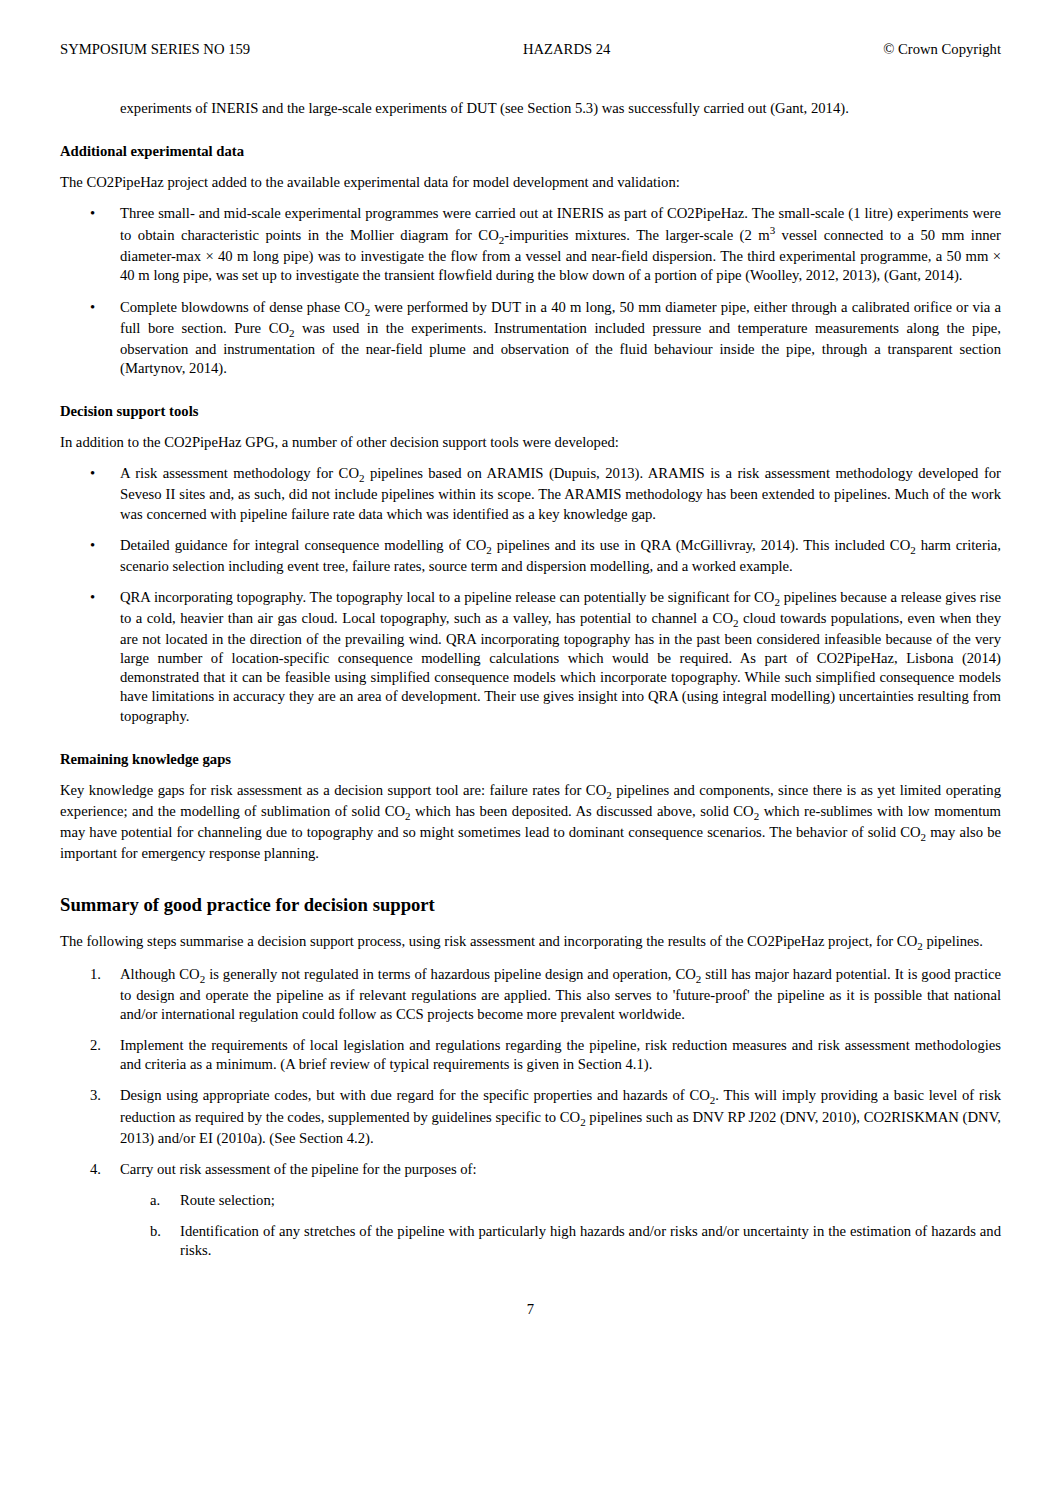SYMPOSIUM SERIES NO 159
HAZARDS 24
© Crown Copyright
experiments of INERIS and the large-scale experiments of DUT (see Section 5.3) was successfully carried out (Gant, 2014).
Additional experimental data
The CO2PipeHaz project added to the available experimental data for model development and validation:
Three small- and mid-scale experimental programmes were carried out at INERIS as part of CO2PipeHaz. The small-scale (1 litre) experiments were to obtain characteristic points in the Mollier diagram for CO2-impurities mixtures. The larger-scale (2 m3 vessel connected to a 50 mm inner diameter-max × 40 m long pipe) was to investigate the flow from a vessel and near-field dispersion. The third experimental programme, a 50 mm × 40 m long pipe, was set up to investigate the transient flowfield during the blow down of a portion of pipe (Woolley, 2012, 2013), (Gant, 2014).
Complete blowdowns of dense phase CO2 were performed by DUT in a 40 m long, 50 mm diameter pipe, either through a calibrated orifice or via a full bore section. Pure CO2 was used in the experiments. Instrumentation included pressure and temperature measurements along the pipe, observation and instrumentation of the near-field plume and observation of the fluid behaviour inside the pipe, through a transparent section (Martynov, 2014).
Decision support tools
In addition to the CO2PipeHaz GPG, a number of other decision support tools were developed:
A risk assessment methodology for CO2 pipelines based on ARAMIS (Dupuis, 2013). ARAMIS is a risk assessment methodology developed for Seveso II sites and, as such, did not include pipelines within its scope. The ARAMIS methodology has been extended to pipelines. Much of the work was concerned with pipeline failure rate data which was identified as a key knowledge gap.
Detailed guidance for integral consequence modelling of CO2 pipelines and its use in QRA (McGillivray, 2014). This included CO2 harm criteria, scenario selection including event tree, failure rates, source term and dispersion modelling, and a worked example.
QRA incorporating topography. The topography local to a pipeline release can potentially be significant for CO2 pipelines because a release gives rise to a cold, heavier than air gas cloud. Local topography, such as a valley, has potential to channel a CO2 cloud towards populations, even when they are not located in the direction of the prevailing wind. QRA incorporating topography has in the past been considered infeasible because of the very large number of location-specific consequence modelling calculations which would be required. As part of CO2PipeHaz, Lisbona (2014) demonstrated that it can be feasible using simplified consequence models which incorporate topography. While such simplified consequence models have limitations in accuracy they are an area of development. Their use gives insight into QRA (using integral modelling) uncertainties resulting from topography.
Remaining knowledge gaps
Key knowledge gaps for risk assessment as a decision support tool are: failure rates for CO2 pipelines and components, since there is as yet limited operating experience; and the modelling of sublimation of solid CO2 which has been deposited. As discussed above, solid CO2 which re-sublimes with low momentum may have potential for channeling due to topography and so might sometimes lead to dominant consequence scenarios. The behavior of solid CO2 may also be important for emergency response planning.
Summary of good practice for decision support
The following steps summarise a decision support process, using risk assessment and incorporating the results of the CO2PipeHaz project, for CO2 pipelines.
Although CO2 is generally not regulated in terms of hazardous pipeline design and operation, CO2 still has major hazard potential. It is good practice to design and operate the pipeline as if relevant regulations are applied. This also serves to 'future-proof' the pipeline as it is possible that national and/or international regulation could follow as CCS projects become more prevalent worldwide.
Implement the requirements of local legislation and regulations regarding the pipeline, risk reduction measures and risk assessment methodologies and criteria as a minimum. (A brief review of typical requirements is given in Section 4.1).
Design using appropriate codes, but with due regard for the specific properties and hazards of CO2. This will imply providing a basic level of risk reduction as required by the codes, supplemented by guidelines specific to CO2 pipelines such as DNV RP J202 (DNV, 2010), CO2RISKMAN (DNV, 2013) and/or EI (2010a). (See Section 4.2).
Carry out risk assessment of the pipeline for the purposes of:
Route selection;
Identification of any stretches of the pipeline with particularly high hazards and/or risks and/or uncertainty in the estimation of hazards and risks.
7